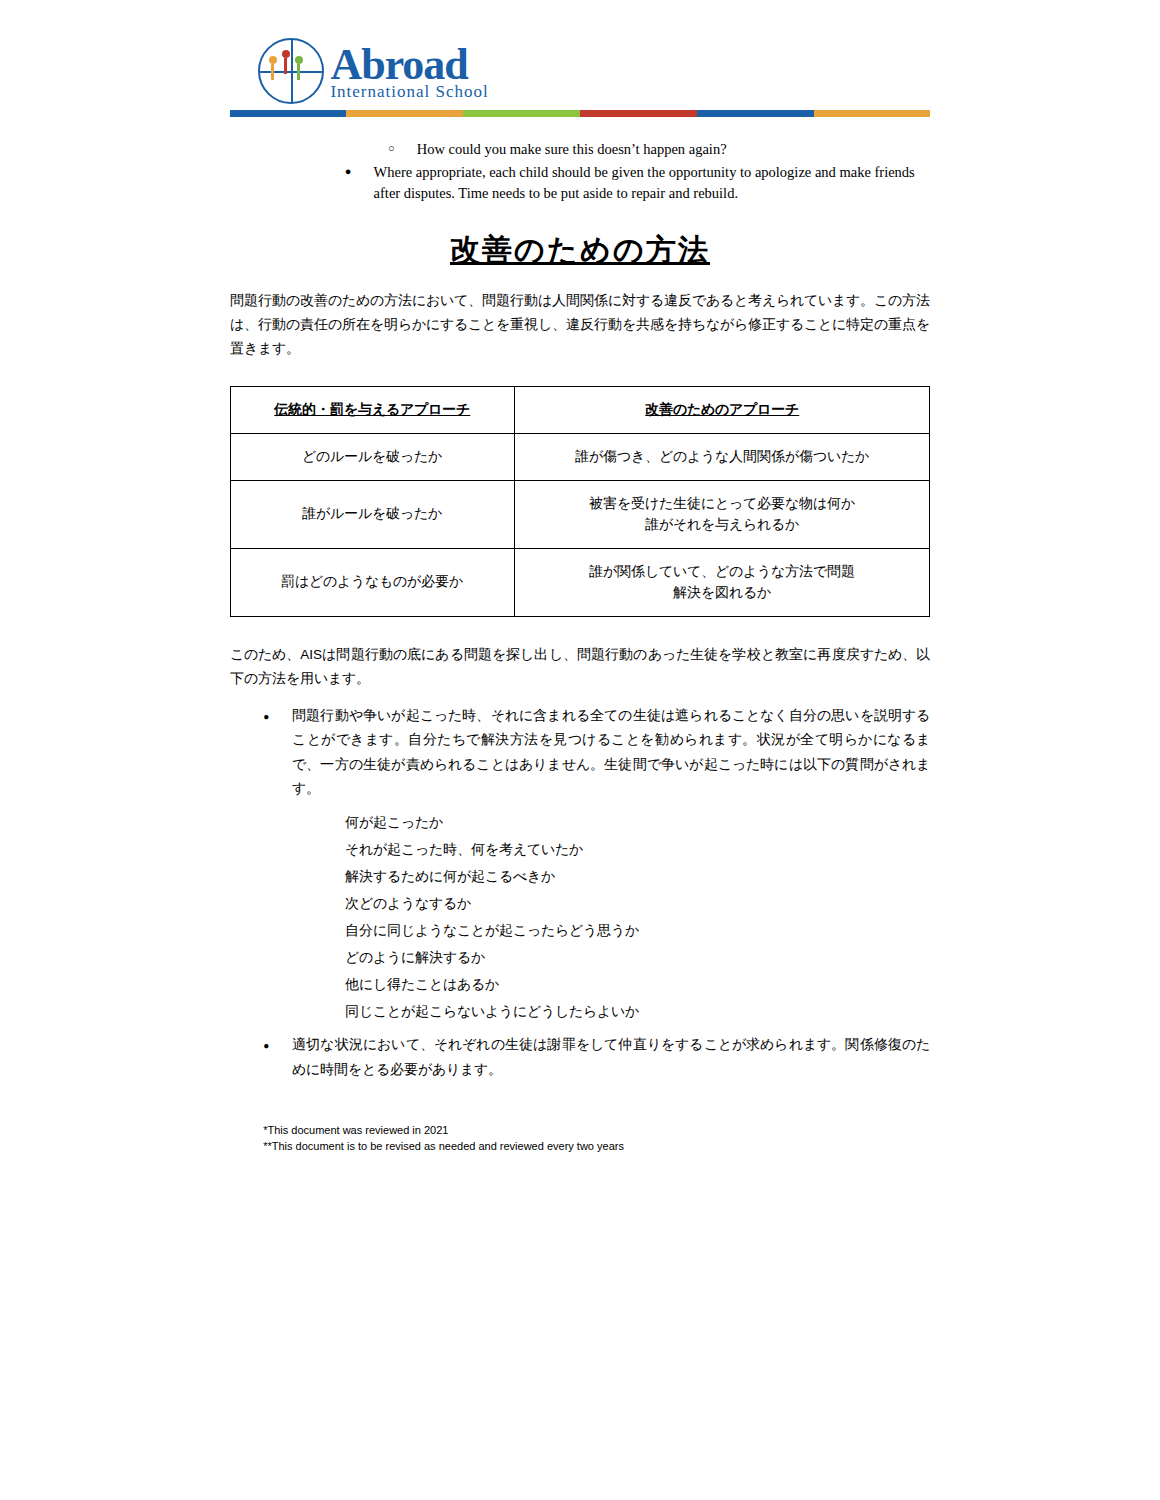Abroad
International School
How could you make sure this doesn’t happen again?
Where appropriate, each child should be given the opportunity to apologize and make friends after disputes. Time needs to be put aside to repair and rebuild.
改善のための方法
問題行動の改善のための方法において、問題行動は人間関係に対する違反であると考えられています。この方法は、行動の責任の所在を明らかにすることを重視し、違反行動を共感を持ちながら修正することに特定の重点を置きます。
| 伝統的・罰を与えるアプローチ | 改善のためのアプローチ |
| --- | --- |
| どのルールを破ったか | 誰が傷つき、どのような人間関係が傷ついたか |
| 誰がルールを破ったか | 被害を受けた生徒にとって必要な物は何か 誰がそれを与えられるか |
| 罰はどのようなものが必要か | 誰が関係していて、どのような方法で問題 解決を図れるか |
このため、AISは問題行動の底にある問題を探し出し、問題行動のあった生徒を学校と教室に再度戻すため、以下の方法を用います。
問題行動や争いが起こった時、それに含まれる全ての生徒は遮られることなく自分の思いを説明することができます。自分たちで解決方法を見つけることを勧められます。状況が全て明らかになるまで、一方の生徒が責められることはありません。生徒間で争いが起こった時には以下の質問がされます。
何が起こったか
それが起こった時、何を考えていたか
解決するために何が起こるべきか
次どのようなするか
自分に同じようなことが起こったらどう思うか
どのように解決するか
他にし得たことはあるか
同じことが起こらないようにどうしたらよいか
適切な状況において、それぞれの生徒は謝罪をして仲直りをすることが求められます。関係修復のために時間をとる必要があります。
*This document was reviewed in 2021
**This document is to be revised as needed and reviewed every two years